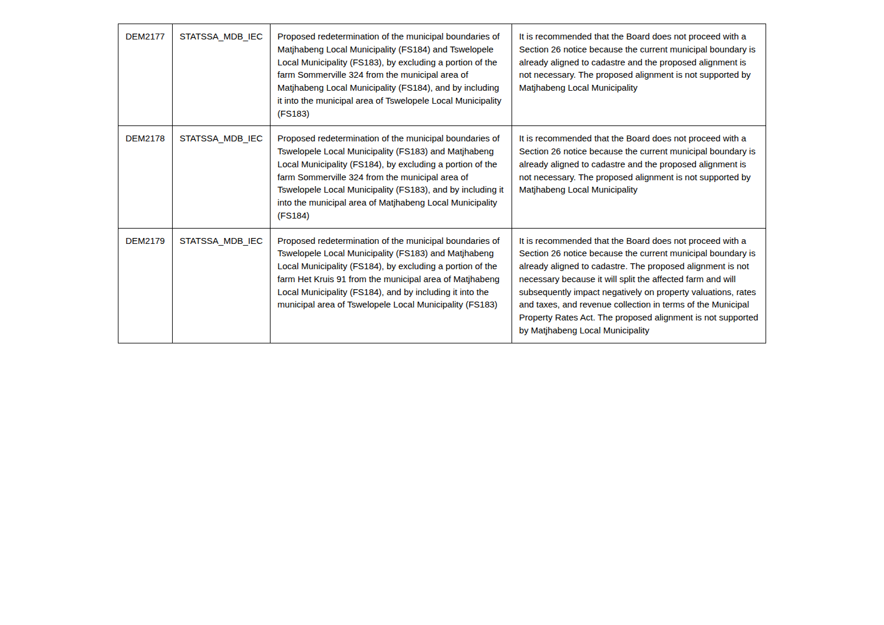| DEM2177 | STATSSA_MDB_IEC | Proposed redetermination of the municipal boundaries of Matjhabeng Local Municipality (FS184) and Tswelopele Local Municipality (FS183), by excluding a portion of the farm Sommerville 324 from the municipal area of Matjhabeng Local Municipality (FS184), and by including it into the municipal area of Tswelopele Local Municipality (FS183) | It is recommended that the Board does not proceed with a Section 26 notice because the current municipal boundary is already aligned to cadastre and the proposed alignment is not necessary. The proposed alignment is not supported by Matjhabeng Local Municipality |
| DEM2178 | STATSSA_MDB_IEC | Proposed redetermination of the municipal boundaries of Tswelopele Local Municipality (FS183) and Matjhabeng Local Municipality (FS184), by excluding a portion of the farm Sommerville 324 from the municipal area of Tswelopele Local Municipality (FS183), and by including it into the municipal area of Matjhabeng Local Municipality (FS184) | It is recommended that the Board does not proceed with a Section 26 notice because the current municipal boundary is already aligned to cadastre and the proposed alignment is not necessary. The proposed alignment is not supported by Matjhabeng Local Municipality |
| DEM2179 | STATSSA_MDB_IEC | Proposed redetermination of the municipal boundaries of Tswelopele Local Municipality (FS183) and Matjhabeng Local Municipality (FS184), by excluding a portion of the farm Het Kruis 91 from the municipal area of Matjhabeng Local Municipality (FS184), and by including it into the municipal area of Tswelopele Local Municipality (FS183) | It is recommended that the Board does not proceed with a Section 26 notice because the current municipal boundary is already aligned to cadastre. The proposed alignment is not necessary because it will split the affected farm and will subsequently impact negatively on property valuations, rates and taxes, and revenue collection in terms of the Municipal Property Rates Act. The proposed alignment is not supported by Matjhabeng Local Municipality |